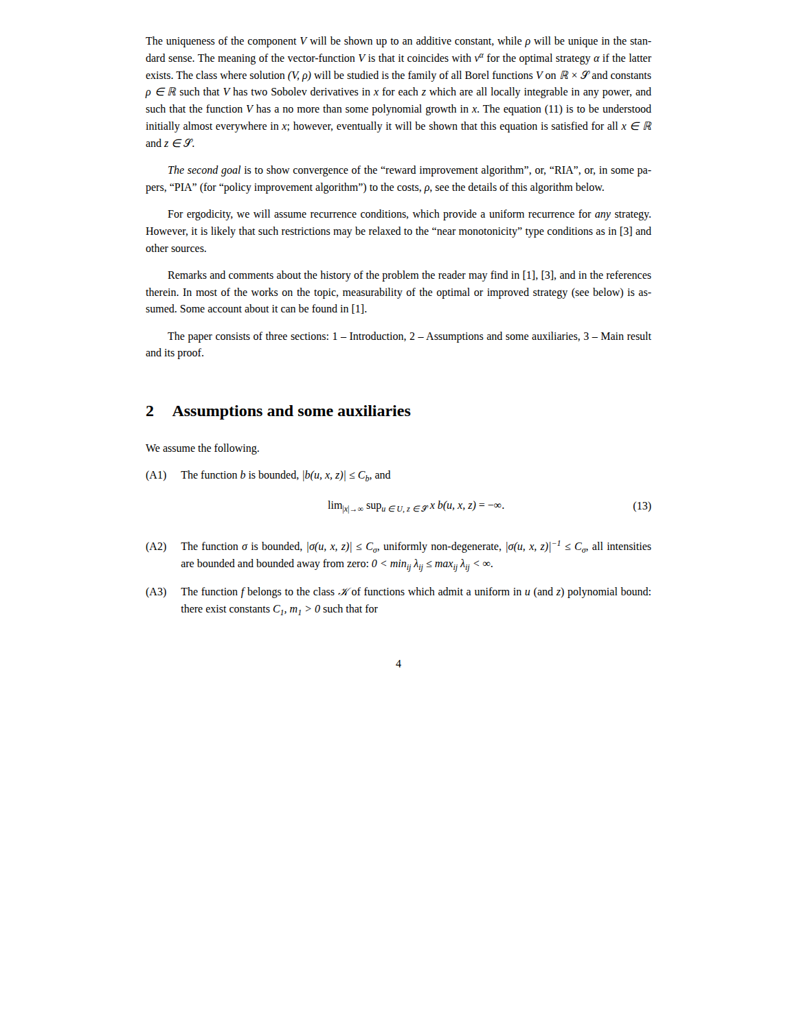The uniqueness of the component V will be shown up to an additive constant, while ρ will be unique in the standard sense. The meaning of the vector-function V is that it coincides with vα for the optimal strategy α if the latter exists. The class where solution (V, ρ) will be studied is the family of all Borel functions V on ℝ × 𝒮 and constants ρ ∈ ℝ such that V has two Sobolev derivatives in x for each z which are all locally integrable in any power, and such that the function V has a no more than some polynomial growth in x. The equation (11) is to be understood initially almost everywhere in x; however, eventually it will be shown that this equation is satisfied for all x ∈ ℝ and z ∈ 𝒮.
The second goal is to show convergence of the “reward improvement algorithm”, or, “RIA”, or, in some papers, “PIA” (for “policy improvement algorithm”) to the costs, ρ, see the details of this algorithm below.
For ergodicity, we will assume recurrence conditions, which provide a uniform recurrence for any strategy. However, it is likely that such restrictions may be relaxed to the “near monotonicity” type conditions as in [3] and other sources.
Remarks and comments about the history of the problem the reader may find in [1], [3], and in the references therein. In most of the works on the topic, measurability of the optimal or improved strategy (see below) is assumed. Some account about it can be found in [1].
The paper consists of three sections: 1 – Introduction, 2 – Assumptions and some auxiliaries, 3 – Main result and its proof.
2 Assumptions and some auxiliaries
We assume the following.
(A1)
The function b is bounded, |b(u, x, z)| ≤ Cb, and lim|x|→∞ supu ∈ U, z ∈ 𝒮 x b(u, x, z) = −∞. (13)
(A2)
The function σ is bounded, |σ(u, x, z)| ≤ Cσ, uniformly non-degenerate, |σ(u, x, z)|−1 ≤ Cσ, all intensities are bounded and bounded away from zero: 0 < minij λij ≤ maxij λij < ∞.
(A3)
The function f belongs to the class 𝒦 of functions which admit a uniform in u (and z) polynomial bound: there exist constants C1, m1 > 0 such that for
4